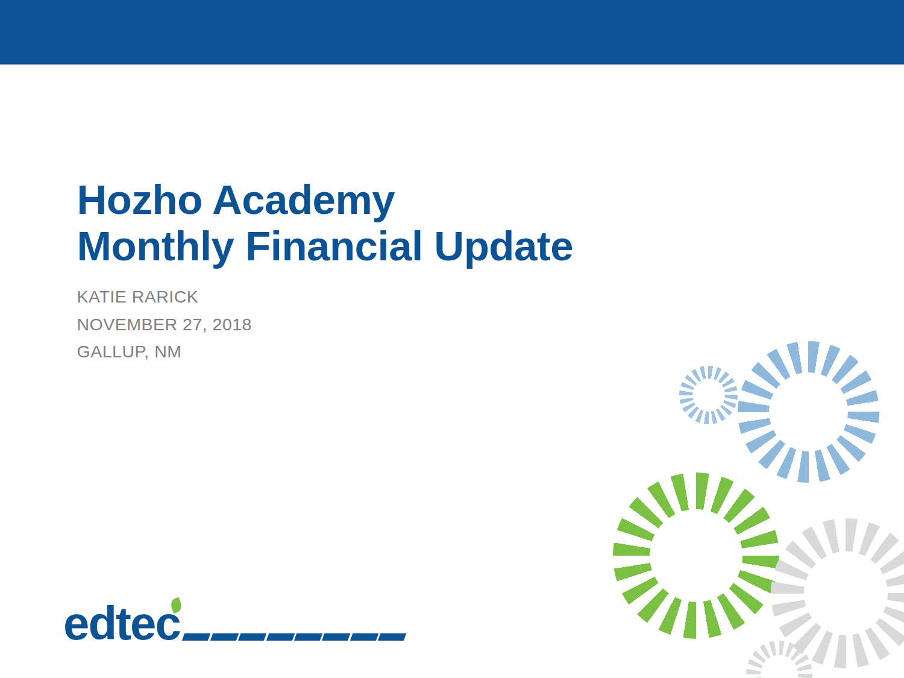Hozho Academy
Monthly Financial Update
KATIE RARICK
NOVEMBER 27, 2018
GALLUP, NM
edtec